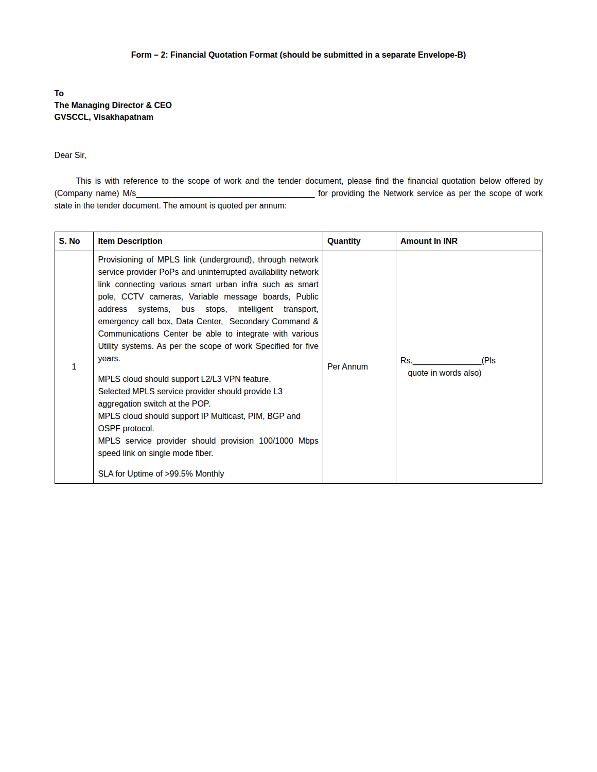Form – 2: Financial Quotation Format (should be submitted in a separate Envelope-B)
To
The Managing Director & CEO
GVSCCL, Visakhapatnam
Dear Sir,
This is with reference to the scope of work and the tender document, please find the financial quotation below offered by (Company name) M/s_______________________________________ for providing the Network service as per the scope of work state in the tender document. The amount is quoted per annum:
| S. No | Item Description | Quantity | Amount In INR |
| --- | --- | --- | --- |
| 1 | Provisioning of MPLS link (underground), through network service provider PoPs and uninterrupted availability network link connecting various smart urban infra such as smart pole, CCTV cameras, Variable message boards, Public address systems, bus stops, intelligent transport, emergency call box, Data Center, Secondary Command & Communications Center be able to integrate with various Utility systems. As per the scope of work Specified for five years. MPLS cloud should support L2/L3 VPN feature. Selected MPLS service provider should provide L3 aggregation switch at the POP. MPLS cloud should support IP Multicast, PIM, BGP and OSPF protocol. MPLS service provider should provision 100/1000 Mbps speed link on single mode fiber. SLA for Uptime of >99.5% Monthly | Per Annum | Rs._______________(Pls quote in words also) |